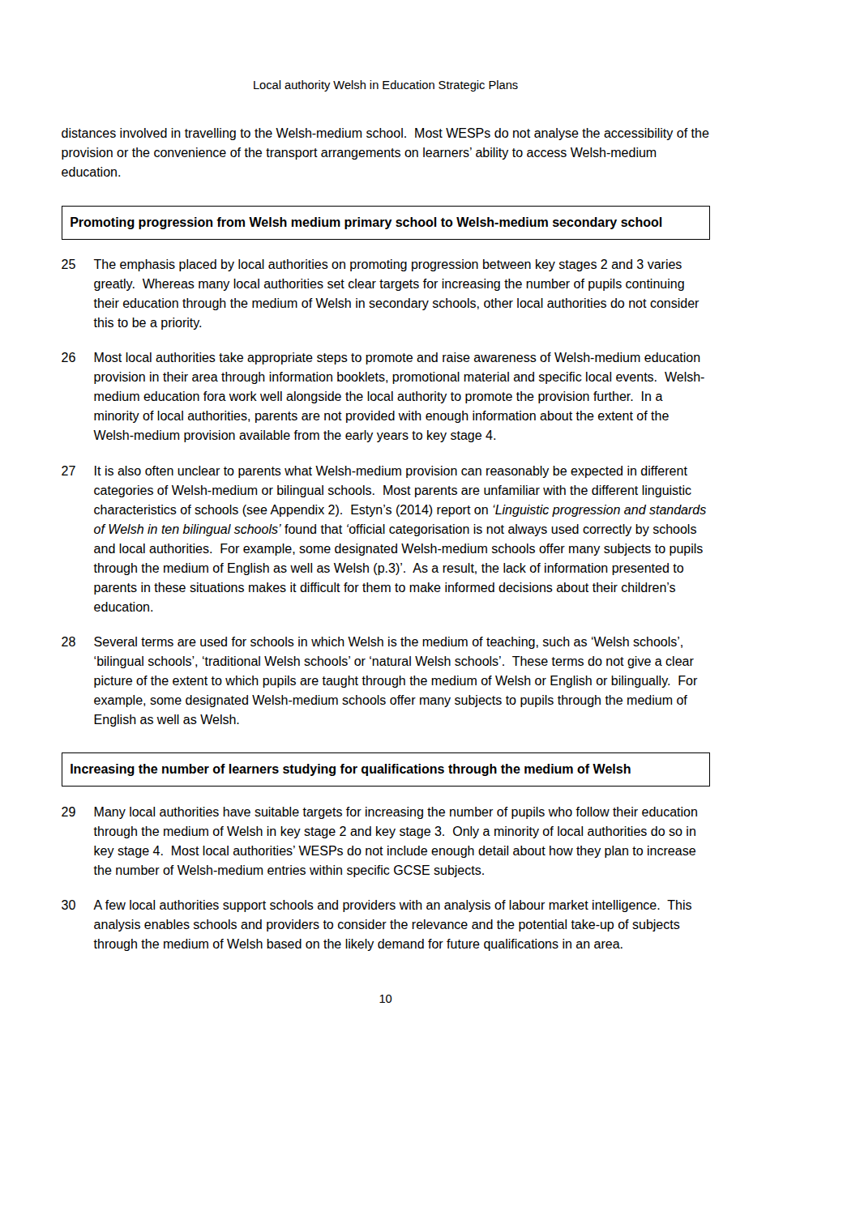Local authority Welsh in Education Strategic Plans
distances involved in travelling to the Welsh-medium school. Most WESPs do not analyse the accessibility of the provision or the convenience of the transport arrangements on learners’ ability to access Welsh-medium education.
Promoting progression from Welsh medium primary school to Welsh-medium secondary school
25
The emphasis placed by local authorities on promoting progression between key stages 2 and 3 varies greatly. Whereas many local authorities set clear targets for increasing the number of pupils continuing their education through the medium of Welsh in secondary schools, other local authorities do not consider this to be a priority.
26
Most local authorities take appropriate steps to promote and raise awareness of Welsh-medium education provision in their area through information booklets, promotional material and specific local events. Welsh-medium education fora work well alongside the local authority to promote the provision further. In a minority of local authorities, parents are not provided with enough information about the extent of the Welsh-medium provision available from the early years to key stage 4.
27
It is also often unclear to parents what Welsh-medium provision can reasonably be expected in different categories of Welsh-medium or bilingual schools. Most parents are unfamiliar with the different linguistic characteristics of schools (see Appendix 2). Estyn’s (2014) report on ‘Linguistic progression and standards of Welsh in ten bilingual schools’ found that ‘official categorisation is not always used correctly by schools and local authorities. For example, some designated Welsh-medium schools offer many subjects to pupils through the medium of English as well as Welsh (p.3)’. As a result, the lack of information presented to parents in these situations makes it difficult for them to make informed decisions about their children’s education.
28
Several terms are used for schools in which Welsh is the medium of teaching, such as ‘Welsh schools’, ‘bilingual schools’, ‘traditional Welsh schools’ or ‘natural Welsh schools’. These terms do not give a clear picture of the extent to which pupils are taught through the medium of Welsh or English or bilingually. For example, some designated Welsh-medium schools offer many subjects to pupils through the medium of English as well as Welsh.
Increasing the number of learners studying for qualifications through the medium of Welsh
29
Many local authorities have suitable targets for increasing the number of pupils who follow their education through the medium of Welsh in key stage 2 and key stage 3. Only a minority of local authorities do so in key stage 4. Most local authorities’ WESPs do not include enough detail about how they plan to increase the number of Welsh-medium entries within specific GCSE subjects.
30
A few local authorities support schools and providers with an analysis of labour market intelligence. This analysis enables schools and providers to consider the relevance and the potential take-up of subjects through the medium of Welsh based on the likely demand for future qualifications in an area.
10